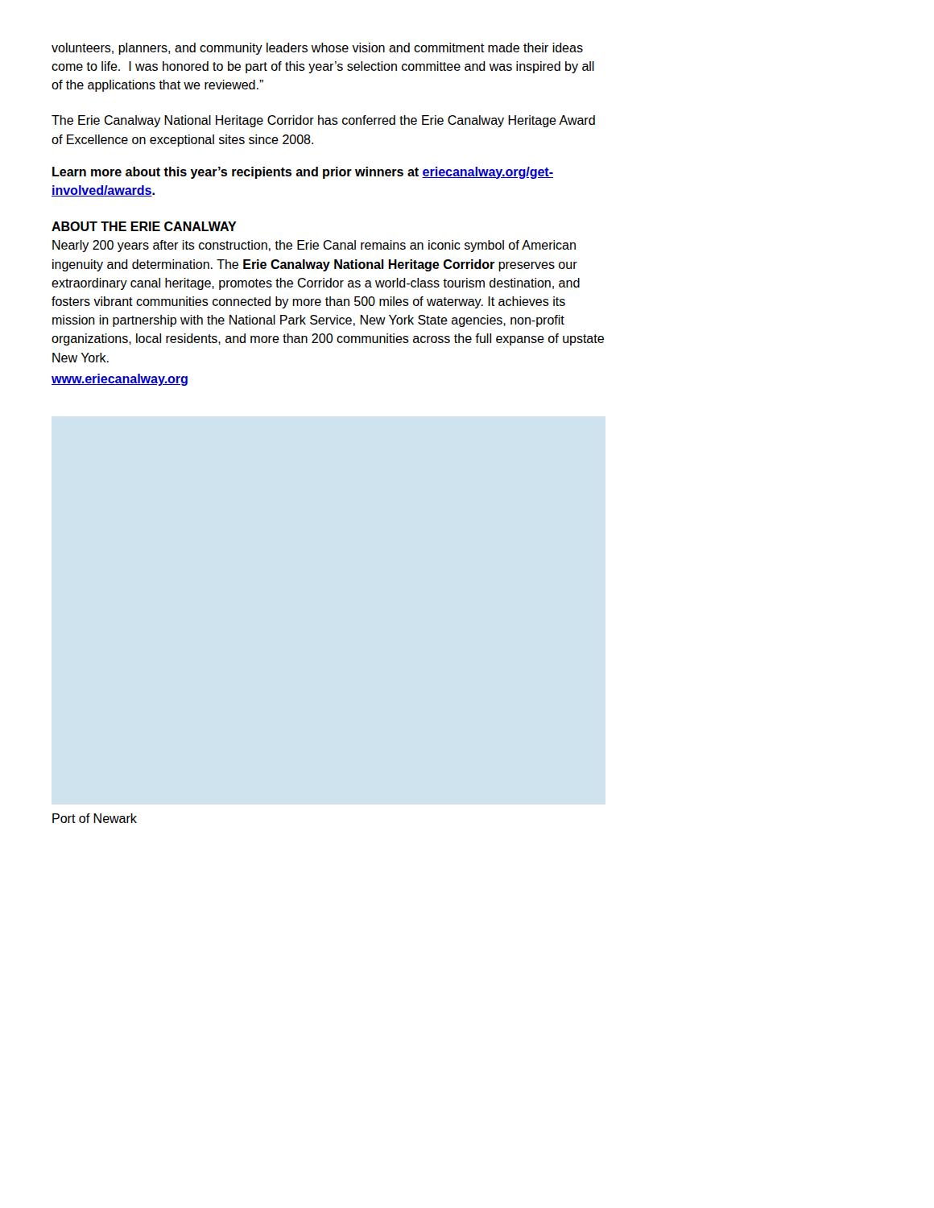volunteers, planners, and community leaders whose vision and commitment made their ideas come to life. I was honored to be part of this year’s selection committee and was inspired by all of the applications that we reviewed.”
The Erie Canalway National Heritage Corridor has conferred the Erie Canalway Heritage Award of Excellence on exceptional sites since 2008.
Learn more about this year’s recipients and prior winners at eriecanalway.org/get-involved/awards.
ABOUT THE ERIE CANALWAY
Nearly 200 years after its construction, the Erie Canal remains an iconic symbol of American ingenuity and determination. The Erie Canalway National Heritage Corridor preserves our extraordinary canal heritage, promotes the Corridor as a world-class tourism destination, and fosters vibrant communities connected by more than 500 miles of waterway. It achieves its mission in partnership with the National Park Service, New York State agencies, non-profit organizations, local residents, and more than 200 communities across the full expanse of upstate New York.
www.eriecanalway.org
Port of Newark